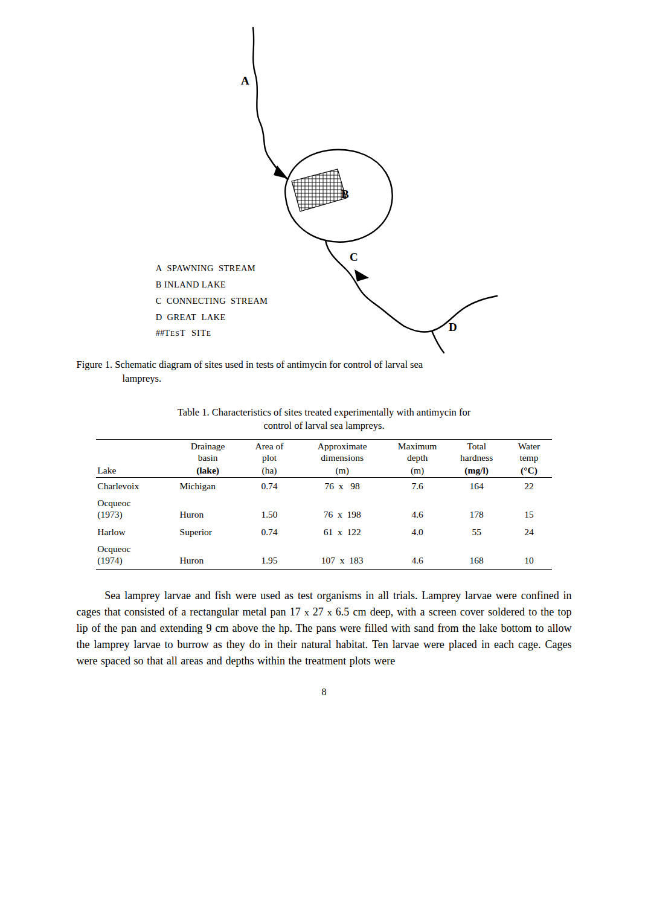A B C D
A SPAWNING STREAM
B INLAND LAKE
C CONNECTING STREAM
D GREAT LAKE
##TEST SITE
Figure 1. Schematic diagram of sites used in tests of antimycin for control of larval sea lampreys.
Table 1. Characteristics of sites treated experimentally with antimycin for
control of larval sea lampreys.
| | Drainage basin | Area of plot | Approximate dimensions | Maximum depth | Total hardness | Water temp |
| --- | --- | --- | --- | --- | --- | --- |
| Lake | (lake) | (ha) | (m) | (m) | (mg/l) | (°C) |
| Charlevoix | Michigan | 0.74 | 76 x 98 | 7.6 | 164 | 22 |
| Ocqueoc (1973) | Huron | 1.50 | 76 x 198 | 4.6 | 178 | 15 |
| Harlow | Superior | 0.74 | 61 x 122 | 4.0 | 55 | 24 |
| Ocqueoc (1974) | Huron | 1.95 | 107 x 183 | 4.6 | 168 | 10 |
Sea lamprey larvae and fish were used as test organisms in all trials. Lamprey larvae were confined in cages that consisted of a rectangular metal pan 17 x 27 x 6.5 cm deep, with a screen cover soldered to the top lip of the pan and extending 9 cm above the hp. The pans were filled with sand from the lake bottom to allow the lamprey larvae to burrow as they do in their natural habitat. Ten larvae were placed in each cage. Cages were spaced so that all areas and depths within the treatment plots were
8